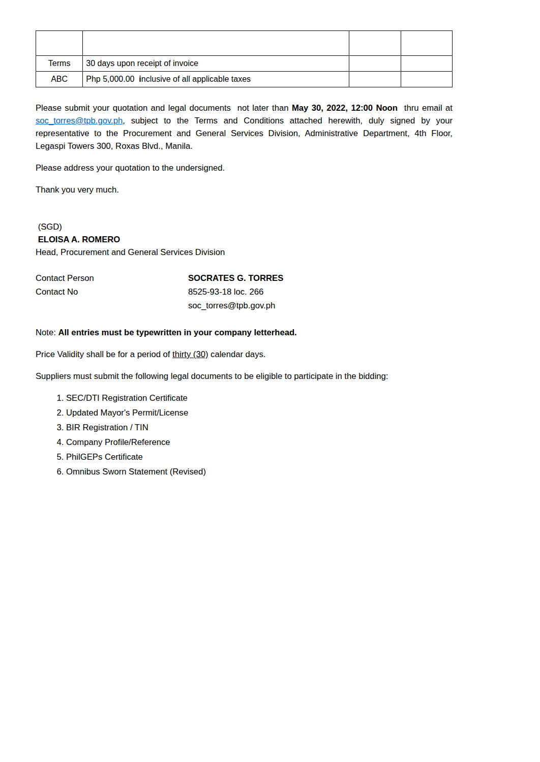| Terms | 30 days upon receipt of invoice | | |
| ABC | Php 5,000.00 i nclusive of all applicable taxes | | |
Please submit your quotation and legal documents not later than May 30, 2022, 12:00 Noon thru email at soc_torres@tpb.gov.ph, subject to the Terms and Conditions attached herewith, duly signed by your representative to the Procurement and General Services Division, Administrative Department, 4th Floor, Legaspi Towers 300, Roxas Blvd., Manila.
Please address your quotation to the undersigned.
Thank you very much.
(SGD)
ELOISA A. ROMERO
Head, Procurement and General Services Division
| Contact Person | SOCRATES G. TORRES |
| Contact No | 8525-93-18 loc. 266 |
| soc_torres@tpb.gov.ph |
Note: All entries must be typewritten in your company letterhead.
Price Validity shall be for a period of thirty (30) calendar days.
Suppliers must submit the following legal documents to be eligible to participate in the bidding:
SEC/DTI Registration Certificate
Updated Mayor's Permit/License
BIR Registration / TIN
Company Profile/Reference
PhilGEPs Certificate
Omnibus Sworn Statement (Revised)